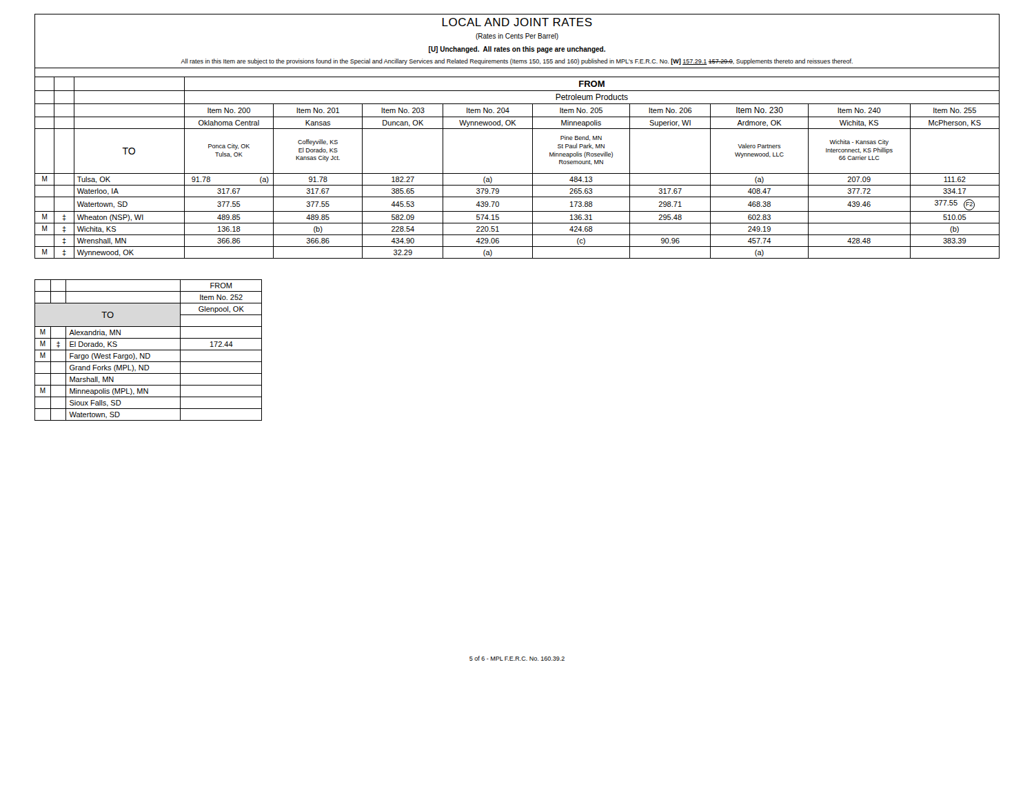| LOCAL AND JOINT RATES (Rates in Cents Per Barrel) [U] Unchanged. All rates on this page are unchanged. All rates in this Item are subject to the provisions found in the Special and Ancillary Services and Related Requirements (Items 150, 155 and 160) published in MPL's F.E.R.C. No. [W] 157.29.1 157.29.0 , Supplements thereto and reissues thereof. |
| | | | FROM |
| | | | Petroleum Products |
| | | | Item No. 200 | Item No. 201 | Item No. 203 | Item No. 204 | Item No. 205 | Item No. 206 | Item No. 230 | Item No. 240 | Item No. 255 |
| | | | Oklahoma Central | Kansas | Duncan, OK | Wynnewood, OK | Minneapolis | Superior, WI | Ardmore, OK | Wichita, KS | McPherson, KS |
| | | TO | Ponca City, OK Tulsa, OK | Coffeyville, KS El Dorado, KS Kansas City Jct. | | | Pine Bend, MN St Paul Park, MN Minneapolis (Roseville) Rosemount, MN | | Valero Partners Wynnewood, LLC | Wichita - Kansas City Interconnect, KS Phillips 66 Carrier LLC | |
| M | | Tulsa, OK | 91.78 (a) | 91.78 | 182.27 | (a) | 484.13 | | (a) | 207.09 | 111.62 |
| | | Waterloo, IA | 317.67 | 317.67 | 385.65 | 379.79 | 265.63 | 317.67 | 408.47 | 377.72 | 334.17 |
| | | Watertown, SD | 377.55 | 377.55 | 445.53 | 439.70 | 173.88 | 298.71 | 468.38 | 439.46 | 377.55 F2 |
| M | ‡ | Wheaton (NSP), WI | 489.85 | 489.85 | 582.09 | 574.15 | 136.31 | 295.48 | 602.83 | | 510.05 |
| M | ‡ | Wichita, KS | 136.18 | (b) | 228.54 | 220.51 | 424.68 | | 249.19 | | (b) |
| | ‡ | Wrenshall, MN | 366.86 | 366.86 | 434.90 | 429.06 | (c) | 90.96 | 457.74 | 428.48 | 383.39 |
| M | ‡ | Wynnewood, OK | | | 32.29 | (a) | | | (a) | | |
| | | | FROM |
| | | | Item No. 252 |
| TO | Glenpool, OK |
| M | | Alexandria, MN | |
| M | ‡ | El Dorado, KS | 172.44 |
| M | | Fargo (West Fargo), ND | |
| | | Grand Forks (MPL), ND | |
| | | Marshall, MN | |
| M | | Minneapolis (MPL), MN | |
| | | Sioux Falls, SD | |
| | | Watertown, SD | |
5 of 6 - MPL F.E.R.C. No. 160.39.2